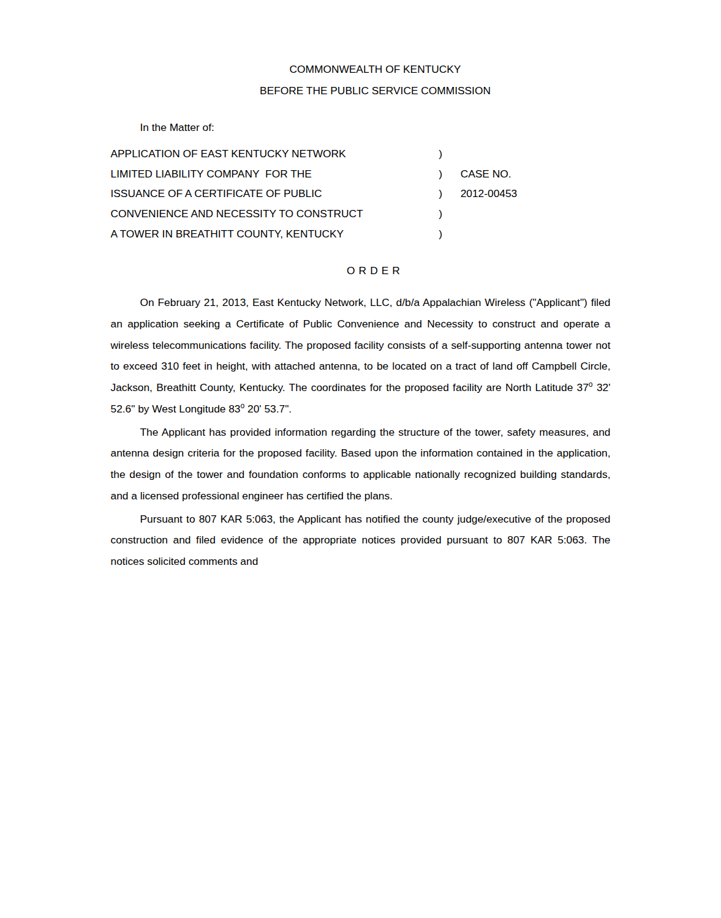COMMONWEALTH OF KENTUCKY
BEFORE THE PUBLIC SERVICE COMMISSION
In the Matter of:
| APPLICATION OF EAST KENTUCKY NETWORK | ) | |
| LIMITED LIABILITY COMPANY FOR THE | ) | CASE NO. |
| ISSUANCE OF A CERTIFICATE OF PUBLIC | ) | 2012-00453 |
| CONVENIENCE AND NECESSITY TO CONSTRUCT | ) | |
| A TOWER IN BREATHITT COUNTY, KENTUCKY | ) | |
ORDER
On February 21, 2013, East Kentucky Network, LLC, d/b/a Appalachian Wireless ("Applicant") filed an application seeking a Certificate of Public Convenience and Necessity to construct and operate a wireless telecommunications facility. The proposed facility consists of a self-supporting antenna tower not to exceed 310 feet in height, with attached antenna, to be located on a tract of land off Campbell Circle, Jackson, Breathitt County, Kentucky. The coordinates for the proposed facility are North Latitude 37o 32' 52.6" by West Longitude 83o 20' 53.7".
The Applicant has provided information regarding the structure of the tower, safety measures, and antenna design criteria for the proposed facility. Based upon the information contained in the application, the design of the tower and foundation conforms to applicable nationally recognized building standards, and a licensed professional engineer has certified the plans.
Pursuant to 807 KAR 5:063, the Applicant has notified the county judge/executive of the proposed construction and filed evidence of the appropriate notices provided pursuant to 807 KAR 5:063. The notices solicited comments and